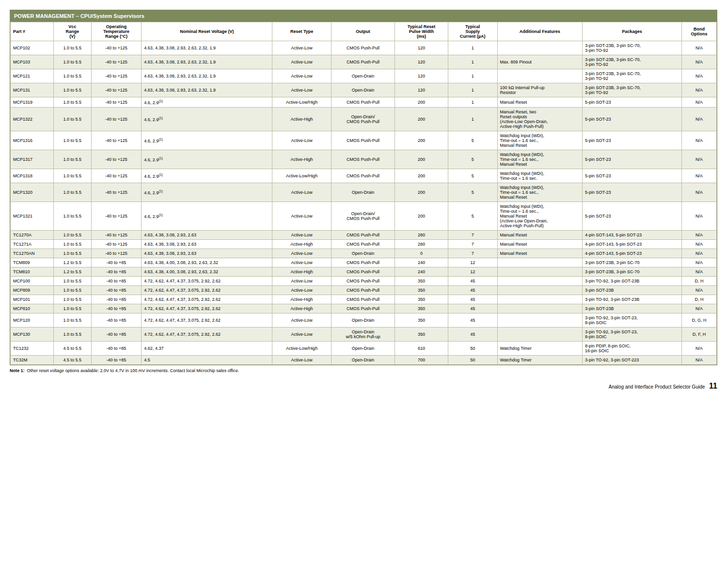POWER MANAGEMENT – CPU/System Supervisors
| Part # | Vcc Range (V) | Operating Temperature Range (°C) | Nominal Reset Voltage (V) | Reset Type | Output | Typical Reset Pulse Width (ms) | Typical Supply Current (µA) | Additional Features | Packages | Bond Options |
| --- | --- | --- | --- | --- | --- | --- | --- | --- | --- | --- |
| MCP102 | 1.0 to 5.5 | -40 to +125 | 4.63, 4.38, 3.08, 2.93, 2.63, 2.32, 1.9 | Active-Low | CMOS Push-Pull | 120 | 1 | | 3-pin SOT-23B, 3-pin SC-70, 3-pin TO-92 | N/A |
| MCP103 | 1.0 to 5.5 | -40 to +125 | 4.63, 4.38, 3.08, 2.93, 2.63, 2.32, 1.9 | Active-Low | CMOS Push-Pull | 120 | 1 | Max. 809 Pinout | 3-pin SOT-23B, 3-pin SC-70, 3-pin TO-92 | N/A |
| MCP121 | 1.0 to 5.5 | -40 to +125 | 4.63, 4.38, 3.08, 2.93, 2.63, 2.32, 1.9 | Active-Low | Open-Drain | 120 | 1 | | 3-pin SOT-23B, 3-pin SC-70, 3-pin TO-92 | N/A |
| MCP131 | 1.0 to 5.5 | -40 to +125 | 4.63, 4.38, 3.08, 2.93, 2.63, 2.32, 1.9 | Active-Low | Open-Drain | 120 | 1 | 100 kΩ Internal Pull-up Resistor | 3-pin SOT-23B, 3-pin SC-70, 3-pin TO-92 | N/A |
| MCP1319 | 1.0 to 5.5 | -40 to +125 | 4.6, 2.9 (1) | Active-Low/High | CMOS Push-Pull | 200 | 1 | Manual Reset | 5-pin SOT-23 | N/A |
| MCP1322 | 1.0 to 5.5 | -40 to +125 | 4.6, 2.9 (1) | Active-High | Open-Drain/ CMOS Push-Pull | 200 | 1 | Manual Reset, two Reset outputs (Active-Low Open-Drain, Active-High Push-Pull) | 5-pin SOT-23 | N/A |
| MCP1316 | 1.0 to 5.5 | -40 to +125 | 4.6, 2.9 (1) | Active-Low | CMOS Push-Pull | 200 | 5 | Watchdog Input (WDI), Time-out = 1.6 sec., Manual Reset | 5-pin SOT-23 | N/A |
| MCP1317 | 1.0 to 5.5 | -40 to +125 | 4.6, 2.9 (1) | Active-High | CMOS Push-Pull | 200 | 5 | Watchdog Input (WDI), Time-out = 1.6 sec., Manual Reset | 5-pin SOT-23 | N/A |
| MCP1318 | 1.0 to 5.5 | -40 to +125 | 4.6, 2.9 (1) | Active-Low/High | CMOS Push-Pull | 200 | 5 | Watchdog Input (WDI), Time-out = 1.6 sec. | 5-pin SOT-23 | N/A |
| MCP1320 | 1.0 to 5.5 | -40 to +125 | 4.6, 2.9 (1) | Active-Low | Open-Drain | 200 | 5 | Watchdog Input (WDI), Time-out = 1.6 sec., Manual Reset | 5-pin SOT-23 | N/A |
| MCP1321 | 1.0 to 5.5 | -40 to +125 | 4.6, 2.9 (1) | Active-Low | Open-Drain/ CMOS Push-Pull | 200 | 5 | Watchdog Input (WDI), Time-out = 1.6 sec., Manual Reset (Active-Low Open-Drain, Active-High Push-Pull) | 5-pin SOT-23 | N/A |
| TC1270A | 1.0 to 5.5 | -40 to +125 | 4.63, 4.38, 3.08, 2.93, 2.63 | Active-Low | CMOS Push-Pull | 280 | 7 | Manual Reset | 4-pin SOT-143, 5-pin SOT-23 | N/A |
| TC1271A | 1.0 to 5.5 | -40 to +125 | 4.63, 4.38, 3.08, 2.93, 2.63 | Active-High | CMOS Push-Pull | 280 | 7 | Manual Reset | 4-pin SOT-143, 5-pin SOT-23 | N/A |
| TC1270AN | 1.0 to 5.5 | -40 to +125 | 4.63, 4.38, 3.08, 2.93, 2.63 | Active-Low | Open-Drain | 0 | 7 | Manual Reset | 4-pin SOT-143, 5-pin SOT-23 | N/A |
| TCM809 | 1.2 to 5.5 | -40 to +85 | 4.63, 4.38, 4.00, 3.08, 2.93, 2.63, 2.32 | Active-Low | CMOS Push-Pull | 240 | 12 | | 3-pin SOT-23B, 3-pin SC-70 | N/A |
| TCM810 | 1.2 to 5.5 | -40 to +85 | 4.63, 4.38, 4.00, 3.08, 2.93, 2.63, 2.32 | Active-High | CMOS Push-Pull | 240 | 12 | | 3-pin SOT-23B, 3-pin SC-70 | N/A |
| MCP100 | 1.0 to 5.5 | -40 to +85 | 4.72, 4.62, 4.47, 4.37, 3.075, 2.92, 2.62 | Active-Low | CMOS Push-Pull | 350 | 45 | | 3-pin TO-92, 3-pin SOT-23B | D, H |
| MCP809 | 1.0 to 5.5 | -40 to +85 | 4.72, 4.62, 4.47, 4.37, 3.075, 2.92, 2.62 | Active-Low | CMOS Push-Pull | 350 | 45 | | 3-pin SOT-23B | N/A |
| MCP101 | 1.0 to 5.5 | -40 to +85 | 4.72, 4.62, 4.47, 4.37, 3.075, 2.92, 2.62 | Active-High | CMOS Push-Pull | 350 | 45 | | 3-pin TO-92, 3-pin SOT-23B | D, H |
| MCP810 | 1.0 to 5.5 | -40 to +85 | 4.72, 4.62, 4.47, 4.37, 3.075, 2.92, 2.62 | Active-High | CMOS Push-Pull | 350 | 45 | | 3-pin SOT-23B | N/A |
| MCP120 | 1.0 to 5.5 | -40 to +85 | 4.72, 4.62, 4.47, 4.37, 3.075, 2.92, 2.62 | Active-Low | Open-Drain | 350 | 45 | | 3-pin TO-92, 3-pin SOT-23, 8-pin SOIC | D, G, H |
| MCP130 | 1.0 to 5.5 | -40 to +85 | 4.72, 4.62, 4.47, 4.37, 3.075, 2.92, 2.62 | Active-Low | Open-Drain w/5 kOhm Pull-up | 350 | 45 | | 3-pin TO-92, 3-pin SOT-23, 8-pin SOIC | D, F, H |
| TC1232 | 4.5 to 5.5 | -40 to +85 | 4.62, 4.37 | Active-Low/High | Open-Drain | 610 | 50 | Watchdog Timer | 8-pin PDIP, 8-pin SOIC, 16-pin SOIC | N/A |
| TC32M | 4.5 to 5.5 | -40 to +85 | 4.5 | Active-Low | Open-Drain | 700 | 50 | Watchdog Timer | 3-pin TO-92, 3-pin SOT-223 | N/A |
Note 1: Other reset voltage options available: 2.0V to 4.7V in 100 mV increments. Contact local Microchip sales office.
Analog and Interface Product Selector Guide 11